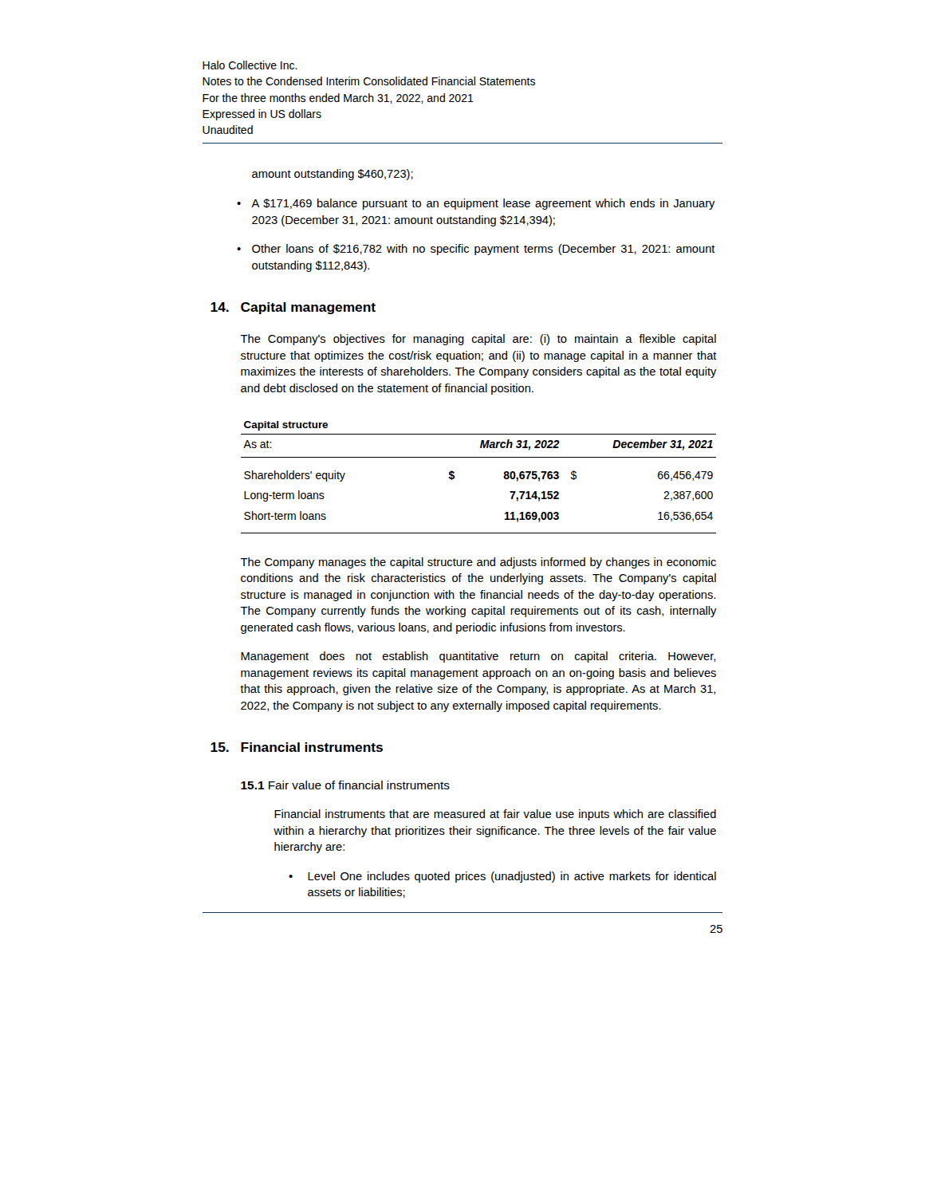Halo Collective Inc.
Notes to the Condensed Interim Consolidated Financial Statements
For the three months ended March 31, 2022, and 2021
Expressed in US dollars
Unaudited
amount outstanding $460,723);
•
A $171,469 balance pursuant to an equipment lease agreement which ends in January 2023 (December 31, 2021: amount outstanding $214,394);
•
Other loans of $216,782 with no specific payment terms (December 31, 2021: amount outstanding $112,843).
14. Capital management
The Company's objectives for managing capital are: (i) to maintain a flexible capital structure that optimizes the cost/risk equation; and (ii) to manage capital in a manner that maximizes the interests of shareholders. The Company considers capital as the total equity and debt disclosed on the statement of financial position.
Capital structure
| As at: | March 31, 2022 | December 31, 2021 |
| --- | --- | --- |
| Shareholders' equity | $ | 80,675,763 | $ | 66,456,479 |
| Long-term loans | | 7,714,152 | | 2,387,600 |
| Short-term loans | | 11,169,003 | | 16,536,654 |
The Company manages the capital structure and adjusts informed by changes in economic conditions and the risk characteristics of the underlying assets. The Company's capital structure is managed in conjunction with the financial needs of the day-to-day operations. The Company currently funds the working capital requirements out of its cash, internally generated cash flows, various loans, and periodic infusions from investors.
Management does not establish quantitative return on capital criteria. However, management reviews its capital management approach on an on-going basis and believes that this approach, given the relative size of the Company, is appropriate. As at March 31, 2022, the Company is not subject to any externally imposed capital requirements.
15. Financial instruments
15.1 Fair value of financial instruments
Financial instruments that are measured at fair value use inputs which are classified within a hierarchy that prioritizes their significance. The three levels of the fair value hierarchy are:
•
Level One includes quoted prices (unadjusted) in active markets for identical assets or liabilities;
25